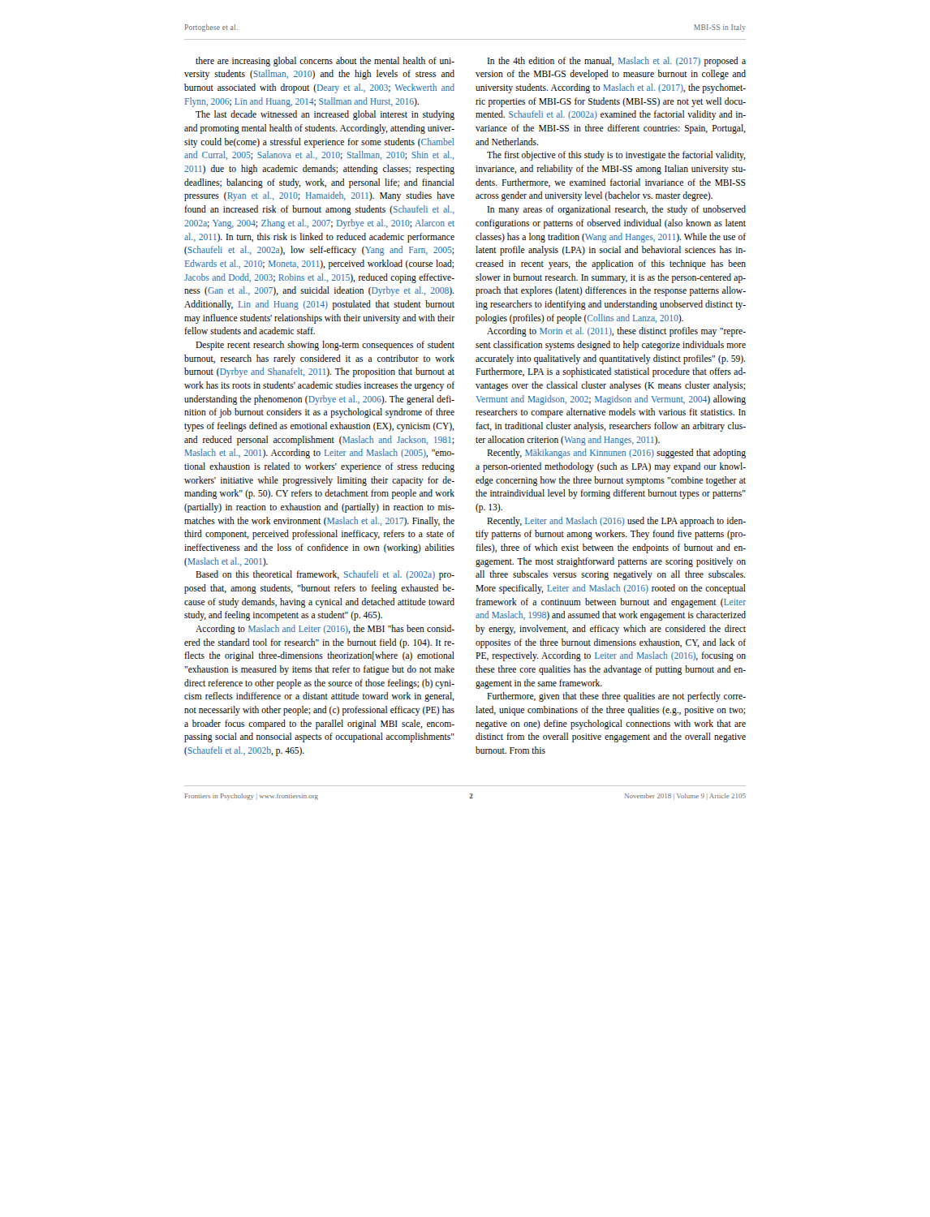Portoghese et al.
MBI-SS in Italy
there are increasing global concerns about the mental health of university students (Stallman, 2010) and the high levels of stress and burnout associated with dropout (Deary et al., 2003; Weckwerth and Flynn, 2006; Lin and Huang, 2014; Stallman and Hurst, 2016).
The last decade witnessed an increased global interest in studying and promoting mental health of students. Accordingly, attending university could be(come) a stressful experience for some students (Chambel and Curral, 2005; Salanova et al., 2010; Stallman, 2010; Shin et al., 2011) due to high academic demands; attending classes; respecting deadlines; balancing of study, work, and personal life; and financial pressures (Ryan et al., 2010; Hamaideh, 2011). Many studies have found an increased risk of burnout among students (Schaufeli et al., 2002a; Yang, 2004; Zhang et al., 2007; Dyrbye et al., 2010; Alarcon et al., 2011). In turn, this risk is linked to reduced academic performance (Schaufeli et al., 2002a), low self-efficacy (Yang and Farn, 2005; Edwards et al., 2010; Moneta, 2011), perceived workload (course load; Jacobs and Dodd, 2003; Robins et al., 2015), reduced coping effectiveness (Gan et al., 2007), and suicidal ideation (Dyrbye et al., 2008). Additionally, Lin and Huang (2014) postulated that student burnout may influence students' relationships with their university and with their fellow students and academic staff.
Despite recent research showing long-term consequences of student burnout, research has rarely considered it as a contributor to work burnout (Dyrbye and Shanafelt, 2011). The proposition that burnout at work has its roots in students' academic studies increases the urgency of understanding the phenomenon (Dyrbye et al., 2006). The general definition of job burnout considers it as a psychological syndrome of three types of feelings defined as emotional exhaustion (EX), cynicism (CY), and reduced personal accomplishment (Maslach and Jackson, 1981; Maslach et al., 2001). According to Leiter and Maslach (2005), "emotional exhaustion is related to workers' experience of stress reducing workers' initiative while progressively limiting their capacity for demanding work" (p. 50). CY refers to detachment from people and work (partially) in reaction to exhaustion and (partially) in reaction to mismatches with the work environment (Maslach et al., 2017). Finally, the third component, perceived professional inefficacy, refers to a state of ineffectiveness and the loss of confidence in own (working) abilities (Maslach et al., 2001).
Based on this theoretical framework, Schaufeli et al. (2002a) proposed that, among students, "burnout refers to feeling exhausted because of study demands, having a cynical and detached attitude toward study, and feeling incompetent as a student" (p. 465).
According to Maslach and Leiter (2016), the MBI "has been considered the standard tool for research" in the burnout field (p. 104). It reflects the original three-dimensions theorization[where (a) emotional "exhaustion is measured by items that refer to fatigue but do not make direct reference to other people as the source of those feelings; (b) cynicism reflects indifference or a distant attitude toward work in general, not necessarily with other people; and (c) professional efficacy (PE) has a broader focus compared to the parallel original MBI scale, encompassing social and nonsocial aspects of occupational accomplishments" (Schaufeli et al., 2002b, p. 465).
In the 4th edition of the manual, Maslach et al. (2017) proposed a version of the MBI-GS developed to measure burnout in college and university students. According to Maslach et al. (2017), the psychometric properties of MBI-GS for Students (MBI-SS) are not yet well documented. Schaufeli et al. (2002a) examined the factorial validity and invariance of the MBI-SS in three different countries: Spain, Portugal, and Netherlands.
The first objective of this study is to investigate the factorial validity, invariance, and reliability of the MBI-SS among Italian university students. Furthermore, we examined factorial invariance of the MBI-SS across gender and university level (bachelor vs. master degree).
In many areas of organizational research, the study of unobserved configurations or patterns of observed individual (also known as latent classes) has a long tradition (Wang and Hanges, 2011). While the use of latent profile analysis (LPA) in social and behavioral sciences has increased in recent years, the application of this technique has been slower in burnout research. In summary, it is as the person-centered approach that explores (latent) differences in the response patterns allowing researchers to identifying and understanding unobserved distinct typologies (profiles) of people (Collins and Lanza, 2010).
According to Morin et al. (2011), these distinct profiles may "represent classification systems designed to help categorize individuals more accurately into qualitatively and quantitatively distinct profiles" (p. 59). Furthermore, LPA is a sophisticated statistical procedure that offers advantages over the classical cluster analyses (K means cluster analysis; Vermunt and Magidson, 2002; Magidson and Vermunt, 2004) allowing researchers to compare alternative models with various fit statistics. In fact, in traditional cluster analysis, researchers follow an arbitrary cluster allocation criterion (Wang and Hanges, 2011).
Recently, Mäkikangas and Kinnunen (2016) suggested that adopting a person-oriented methodology (such as LPA) may expand our knowledge concerning how the three burnout symptoms "combine together at the intraindividual level by forming different burnout types or patterns" (p. 13).
Recently, Leiter and Maslach (2016) used the LPA approach to identify patterns of burnout among workers. They found five patterns (profiles), three of which exist between the endpoints of burnout and engagement. The most straightforward patterns are scoring positively on all three subscales versus scoring negatively on all three subscales. More specifically, Leiter and Maslach (2016) rooted on the conceptual framework of a continuum between burnout and engagement (Leiter and Maslach, 1998) and assumed that work engagement is characterized by energy, involvement, and efficacy which are considered the direct opposites of the three burnout dimensions exhaustion, CY, and lack of PE, respectively. According to Leiter and Maslach (2016), focusing on these three core qualities has the advantage of putting burnout and engagement in the same framework.
Furthermore, given that these three qualities are not perfectly correlated, unique combinations of the three qualities (e.g., positive on two; negative on one) define psychological connections with work that are distinct from the overall positive engagement and the overall negative burnout. From this
Frontiers in Psychology | www.frontiersin.org
2
November 2018 | Volume 9 | Article 2105